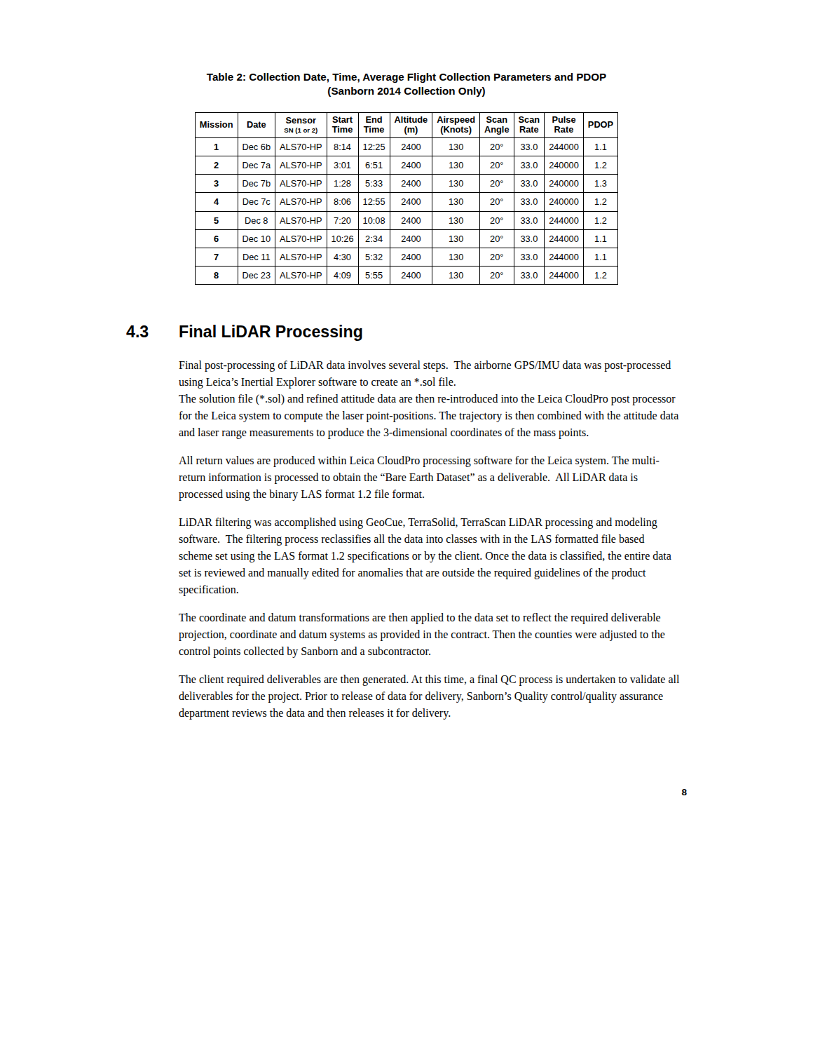Table 2: Collection Date, Time, Average Flight Collection Parameters and PDOP
(Sanborn 2014 Collection Only)
| Mission | Date | Sensor SN (1 or 2) | Start Time | End Time | Altitude (m) | Airspeed (Knots) | Scan Angle | Scan Rate | Pulse Rate | PDOP |
| --- | --- | --- | --- | --- | --- | --- | --- | --- | --- | --- |
| 1 | Dec 6b | ALS70-HP | 8:14 | 12:25 | 2400 | 130 | 20° | 33.0 | 244000 | 1.1 |
| 2 | Dec 7a | ALS70-HP | 3:01 | 6:51 | 2400 | 130 | 20° | 33.0 | 240000 | 1.2 |
| 3 | Dec 7b | ALS70-HP | 1:28 | 5:33 | 2400 | 130 | 20° | 33.0 | 240000 | 1.3 |
| 4 | Dec 7c | ALS70-HP | 8:06 | 12:55 | 2400 | 130 | 20° | 33.0 | 240000 | 1.2 |
| 5 | Dec 8 | ALS70-HP | 7:20 | 10:08 | 2400 | 130 | 20° | 33.0 | 244000 | 1.2 |
| 6 | Dec 10 | ALS70-HP | 10:26 | 2:34 | 2400 | 130 | 20° | 33.0 | 244000 | 1.1 |
| 7 | Dec 11 | ALS70-HP | 4:30 | 5:32 | 2400 | 130 | 20° | 33.0 | 244000 | 1.1 |
| 8 | Dec 23 | ALS70-HP | 4:09 | 5:55 | 2400 | 130 | 20° | 33.0 | 244000 | 1.2 |
4.3 Final LiDAR Processing
Final post-processing of LiDAR data involves several steps. The airborne GPS/IMU data was post-processed using Leica’s Inertial Explorer software to create an *.sol file.
The solution file (*.sol) and refined attitude data are then re-introduced into the Leica CloudPro post processor for the Leica system to compute the laser point-positions. The trajectory is then combined with the attitude data and laser range measurements to produce the 3-dimensional coordinates of the mass points.
All return values are produced within Leica CloudPro processing software for the Leica system. The multi-return information is processed to obtain the “Bare Earth Dataset” as a deliverable. All LiDAR data is processed using the binary LAS format 1.2 file format.
LiDAR filtering was accomplished using GeoCue, TerraSolid, TerraScan LiDAR processing and modeling software. The filtering process reclassifies all the data into classes with in the LAS formatted file based scheme set using the LAS format 1.2 specifications or by the client. Once the data is classified, the entire data set is reviewed and manually edited for anomalies that are outside the required guidelines of the product specification.
The coordinate and datum transformations are then applied to the data set to reflect the required deliverable projection, coordinate and datum systems as provided in the contract. Then the counties were adjusted to the control points collected by Sanborn and a subcontractor.
The client required deliverables are then generated. At this time, a final QC process is undertaken to validate all deliverables for the project. Prior to release of data for delivery, Sanborn’s Quality control/quality assurance department reviews the data and then releases it for delivery.
8